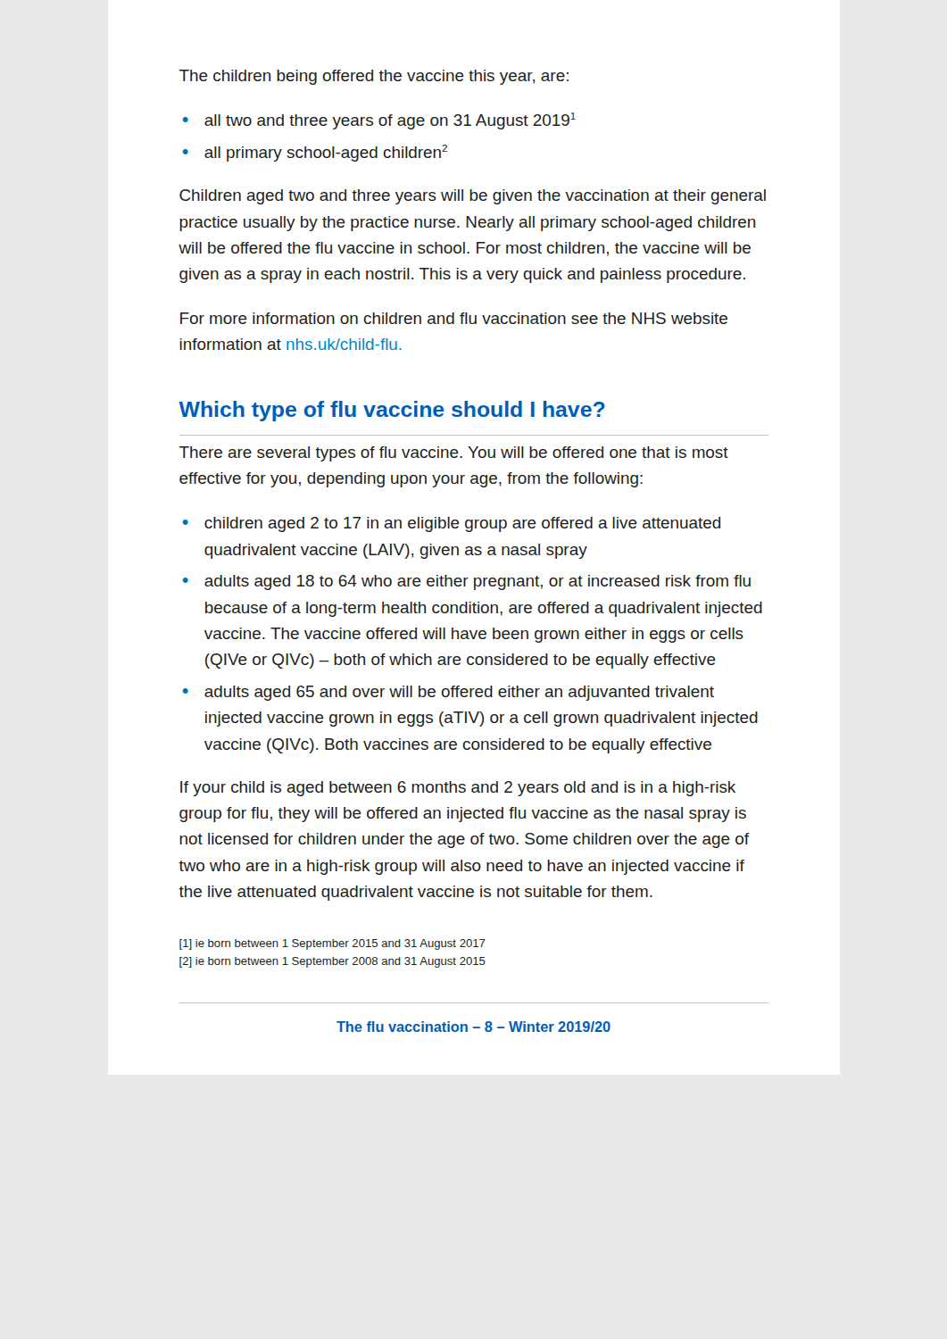The children being offered the vaccine this year, are:
all two and three years of age on 31 August 20191
all primary school-aged children2
Children aged two and three years will be given the vaccination at their general practice usually by the practice nurse. Nearly all primary school-aged children will be offered the flu vaccine in school. For most children, the vaccine will be given as a spray in each nostril. This is a very quick and painless procedure.
For more information on children and flu vaccination see the NHS website information at nhs.uk/child-flu.
Which type of flu vaccine should I have?
There are several types of flu vaccine. You will be offered one that is most effective for you, depending upon your age, from the following:
children aged 2 to 17 in an eligible group are offered a live attenuated quadrivalent vaccine (LAIV), given as a nasal spray
adults aged 18 to 64 who are either pregnant, or at increased risk from flu because of a long-term health condition, are offered a quadrivalent injected vaccine. The vaccine offered will have been grown either in eggs or cells (QIVe or QIVc) – both of which are considered to be equally effective
adults aged 65 and over will be offered either an adjuvanted trivalent injected vaccine grown in eggs (aTIV) or a cell grown quadrivalent injected vaccine (QIVc). Both vaccines are considered to be equally effective
If your child is aged between 6 months and 2 years old and is in a high-risk group for flu, they will be offered an injected flu vaccine as the nasal spray is not licensed for children under the age of two. Some children over the age of two who are in a high-risk group will also need to have an injected vaccine if the live attenuated quadrivalent vaccine is not suitable for them.
[1] ie born between 1 September 2015 and 31 August 2017
[2] ie born between 1 September 2008 and 31 August 2015
The flu vaccination – 8 – Winter 2019/20